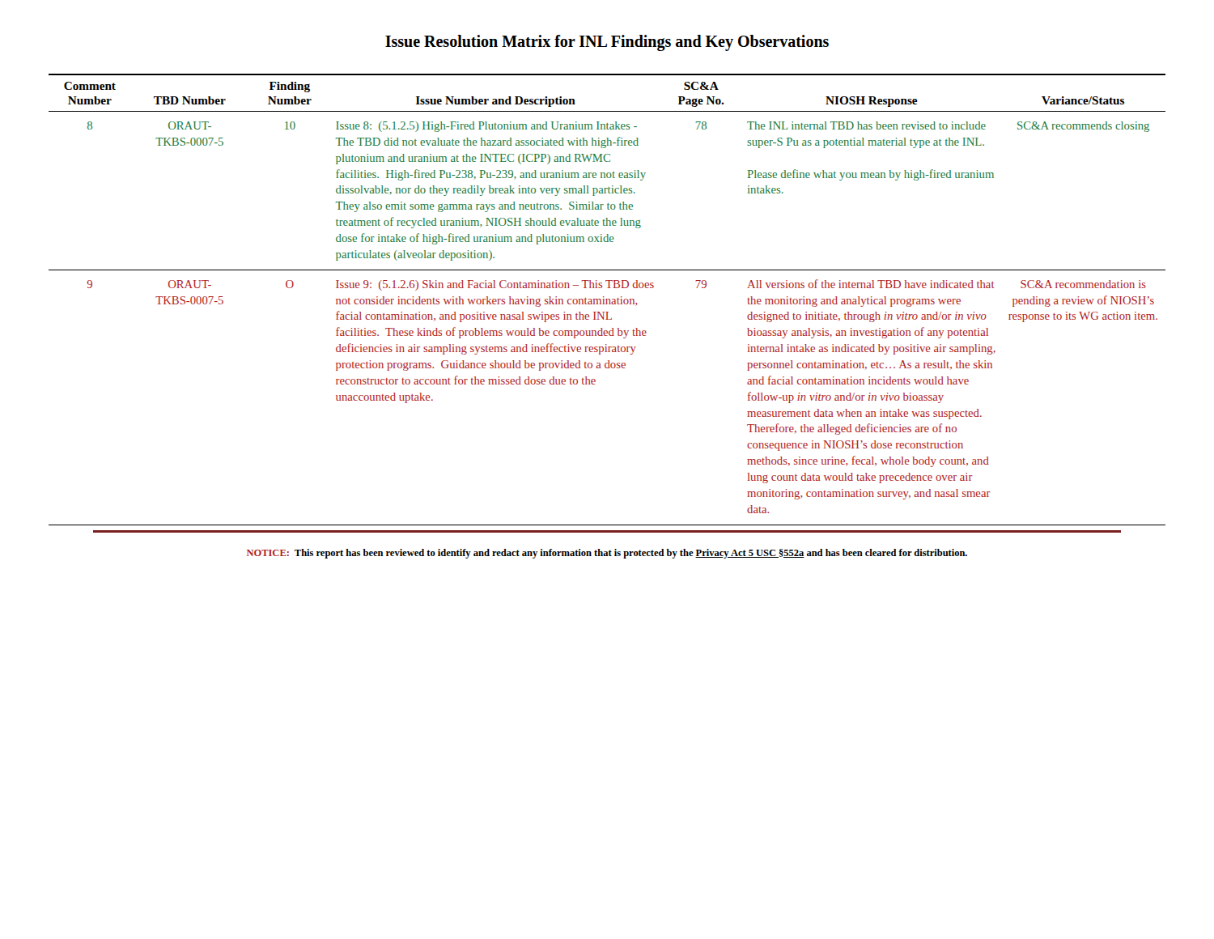Issue Resolution Matrix for INL Findings and Key Observations
| Comment Number | TBD Number | Finding Number | Issue Number and Description | SC&A Page No. | NIOSH Response | Variance/Status |
| --- | --- | --- | --- | --- | --- | --- |
| 8 | ORAUT- TKBS-0007-5 | 10 | Issue 8: (5.1.2.5) High-Fired Plutonium and Uranium Intakes - The TBD did not evaluate the hazard associated with high-fired plutonium and uranium at the INTEC (ICPP) and RWMC facilities. High-fired Pu-238, Pu-239, and uranium are not easily dissolvable, nor do they readily break into very small particles. They also emit some gamma rays and neutrons. Similar to the treatment of recycled uranium, NIOSH should evaluate the lung dose for intake of high-fired uranium and plutonium oxide particulates (alveolar deposition). | 78 | The INL internal TBD has been revised to include super-S Pu as a potential material type at the INL. Please define what you mean by high-fired uranium intakes. | SC&A recommends closing |
| 9 | ORAUT- TKBS-0007-5 | O | Issue 9: (5.1.2.6) Skin and Facial Contamination – This TBD does not consider incidents with workers having skin contamination, facial contamination, and positive nasal swipes in the INL facilities. These kinds of problems would be compounded by the deficiencies in air sampling systems and ineffective respiratory protection programs. Guidance should be provided to a dose reconstructor to account for the missed dose due to the unaccounted uptake. | 79 | All versions of the internal TBD have indicated that the monitoring and analytical programs were designed to initiate, through in vitro and/or in vivo bioassay analysis, an investigation of any potential internal intake as indicated by positive air sampling, personnel contamination, etc… As a result, the skin and facial contamination incidents would have follow-up in vitro and/or in vivo bioassay measurement data when an intake was suspected. Therefore, the alleged deficiencies are of no consequence in NIOSH’s dose reconstruction methods, since urine, fecal, whole body count, and lung count data would take precedence over air monitoring, contamination survey, and nasal smear data. | SC&A recommendation is pending a review of NIOSH’s response to its WG action item. |
NOTICE: This report has been reviewed to identify and redact any information that is protected by the Privacy Act 5 USC §552a and has been cleared for distribution.